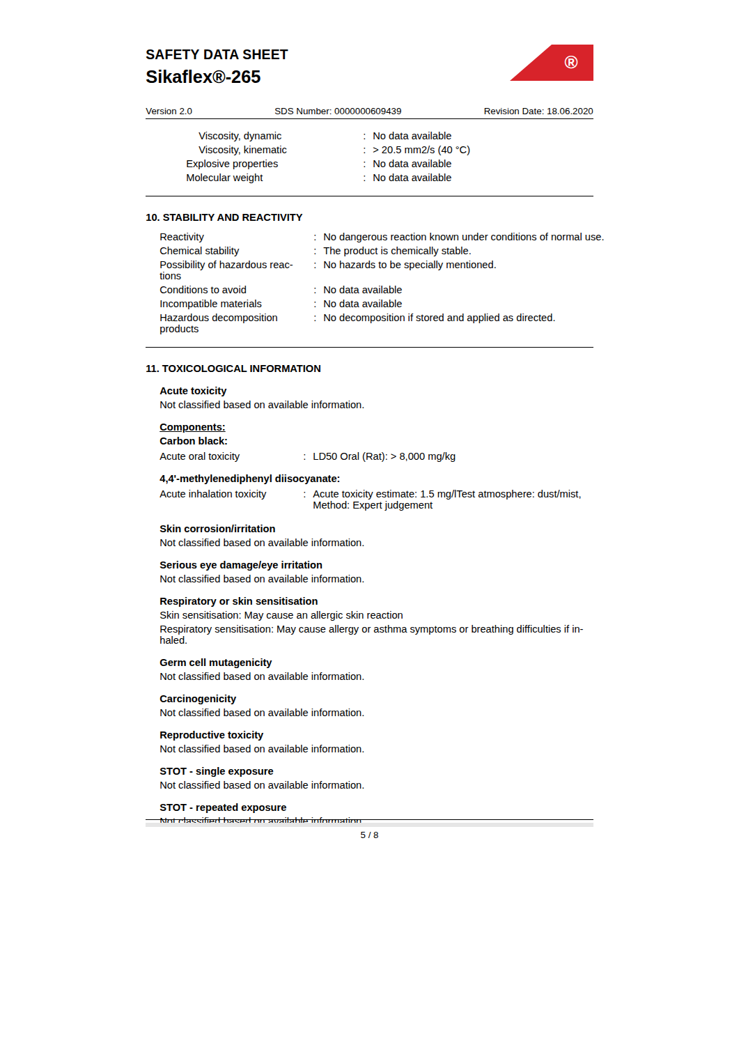®
SAFETY DATA SHEET
Sikaflex®-265
Version 2.0 SDS Number: 0000000609439 Revision Date: 18.06.2020
| Viscosity, dynamic | : | No data available |
| Viscosity, kinematic | : | > 20.5 mm2/s (40 °C) |
| Explosive properties | : | No data available |
| Molecular weight | : | No data available |
10. STABILITY AND REACTIVITY
| Reactivity | : | No dangerous reaction known under conditions of normal use. |
| Chemical stability | : | The product is chemically stable. |
| Possibility of hazardous reac- tions | : | No hazards to be specially mentioned. |
| Conditions to avoid | : | No data available |
| Incompatible materials | : | No data available |
| Hazardous decomposition products | : | No decomposition if stored and applied as directed. |
11. TOXICOLOGICAL INFORMATION
Acute toxicity
Not classified based on available information.
Components:
Carbon black:
| Acute oral toxicity | : | LD50 Oral (Rat): > 8,000 mg/kg |
4,4'-methylenediphenyl diisocyanate:
| Acute inhalation toxicity | : | Acute toxicity estimate: 1.5 mg/lTest atmosphere: dust/mist, Method: Expert judgement |
Skin corrosion/irritation
Not classified based on available information.
Serious eye damage/eye irritation
Not classified based on available information.
Respiratory or skin sensitisation
Skin sensitisation: May cause an allergic skin reaction
Respiratory sensitisation: May cause allergy or asthma symptoms or breathing difficulties if in-
haled.
Germ cell mutagenicity
Not classified based on available information.
Carcinogenicity
Not classified based on available information.
Reproductive toxicity
Not classified based on available information.
STOT - single exposure
Not classified based on available information.
STOT - repeated exposure
Not classified based on available information.
5 / 8